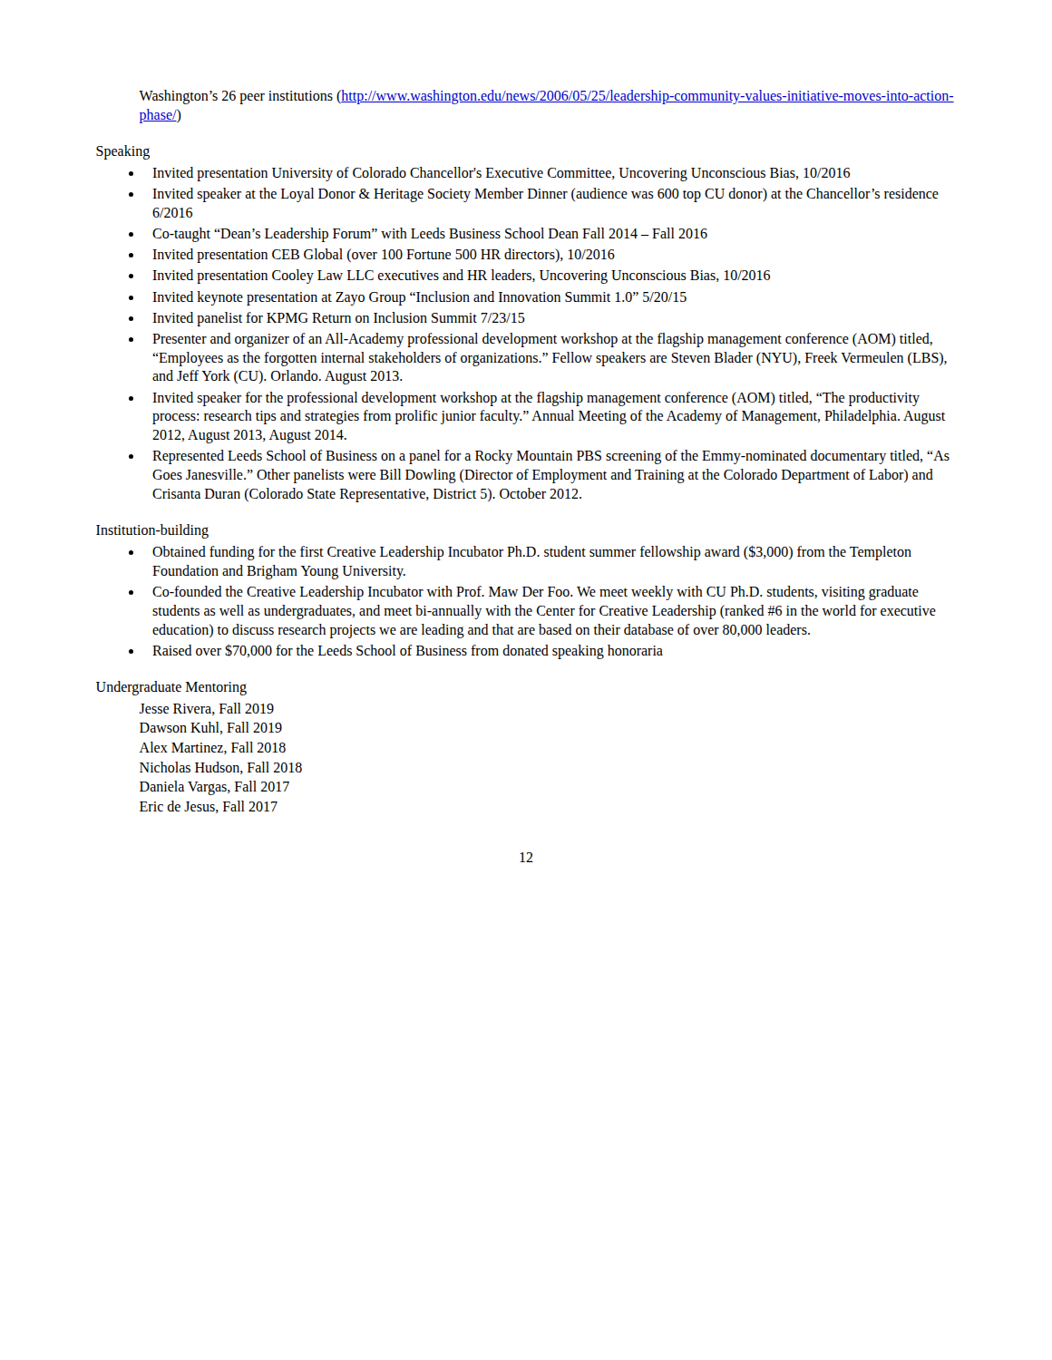Washington’s 26 peer institutions (http://www.washington.edu/news/2006/05/25/leadership-community-values-initiative-moves-into-action-phase/)
Speaking
Invited presentation University of Colorado Chancellor's Executive Committee, Uncovering Unconscious Bias, 10/2016
Invited speaker at the Loyal Donor & Heritage Society Member Dinner (audience was 600 top CU donor) at the Chancellor’s residence 6/2016
Co-taught “Dean’s Leadership Forum” with Leeds Business School Dean Fall 2014 – Fall 2016
Invited presentation CEB Global (over 100 Fortune 500 HR directors), 10/2016
Invited presentation Cooley Law LLC executives and HR leaders, Uncovering Unconscious Bias, 10/2016
Invited keynote presentation at Zayo Group “Inclusion and Innovation Summit 1.0” 5/20/15
Invited panelist for KPMG Return on Inclusion Summit 7/23/15
Presenter and organizer of an All-Academy professional development workshop at the flagship management conference (AOM) titled, “Employees as the forgotten internal stakeholders of organizations.” Fellow speakers are Steven Blader (NYU), Freek Vermeulen (LBS), and Jeff York (CU). Orlando. August 2013.
Invited speaker for the professional development workshop at the flagship management conference (AOM) titled, “The productivity process: research tips and strategies from prolific junior faculty.” Annual Meeting of the Academy of Management, Philadelphia. August 2012, August 2013, August 2014.
Represented Leeds School of Business on a panel for a Rocky Mountain PBS screening of the Emmy-nominated documentary titled, “As Goes Janesville.” Other panelists were Bill Dowling (Director of Employment and Training at the Colorado Department of Labor) and Crisanta Duran (Colorado State Representative, District 5). October 2012.
Institution-building
Obtained funding for the first Creative Leadership Incubator Ph.D. student summer fellowship award ($3,000) from the Templeton Foundation and Brigham Young University.
Co-founded the Creative Leadership Incubator with Prof. Maw Der Foo. We meet weekly with CU Ph.D. students, visiting graduate students as well as undergraduates, and meet bi-annually with the Center for Creative Leadership (ranked #6 in the world for executive education) to discuss research projects we are leading and that are based on their database of over 80,000 leaders.
Raised over $70,000 for the Leeds School of Business from donated speaking honoraria
Undergraduate Mentoring
Jesse Rivera, Fall 2019
Dawson Kuhl, Fall 2019
Alex Martinez, Fall 2018
Nicholas Hudson, Fall 2018
Daniela Vargas, Fall 2017
Eric de Jesus, Fall 2017
12